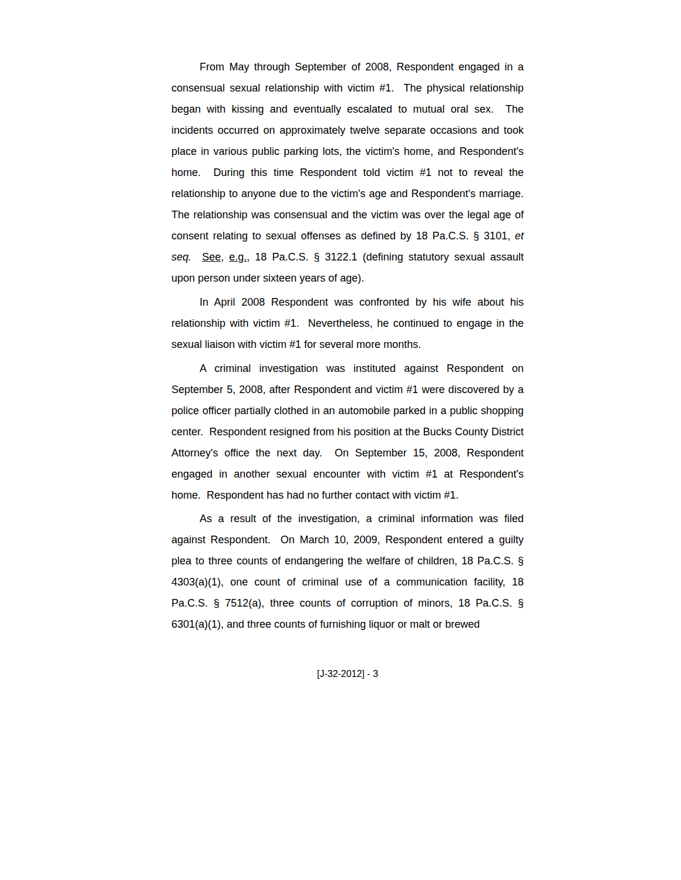From May through September of 2008, Respondent engaged in a consensual sexual relationship with victim #1. The physical relationship began with kissing and eventually escalated to mutual oral sex. The incidents occurred on approximately twelve separate occasions and took place in various public parking lots, the victim's home, and Respondent's home. During this time Respondent told victim #1 not to reveal the relationship to anyone due to the victim's age and Respondent's marriage. The relationship was consensual and the victim was over the legal age of consent relating to sexual offenses as defined by 18 Pa.C.S. § 3101, et seq. See, e.g., 18 Pa.C.S. § 3122.1 (defining statutory sexual assault upon person under sixteen years of age).
In April 2008 Respondent was confronted by his wife about his relationship with victim #1. Nevertheless, he continued to engage in the sexual liaison with victim #1 for several more months.
A criminal investigation was instituted against Respondent on September 5, 2008, after Respondent and victim #1 were discovered by a police officer partially clothed in an automobile parked in a public shopping center. Respondent resigned from his position at the Bucks County District Attorney's office the next day. On September 15, 2008, Respondent engaged in another sexual encounter with victim #1 at Respondent's home. Respondent has had no further contact with victim #1.
As a result of the investigation, a criminal information was filed against Respondent. On March 10, 2009, Respondent entered a guilty plea to three counts of endangering the welfare of children, 18 Pa.C.S. § 4303(a)(1), one count of criminal use of a communication facility, 18 Pa.C.S. § 7512(a), three counts of corruption of minors, 18 Pa.C.S. § 6301(a)(1), and three counts of furnishing liquor or malt or brewed
[J-32-2012] - 3